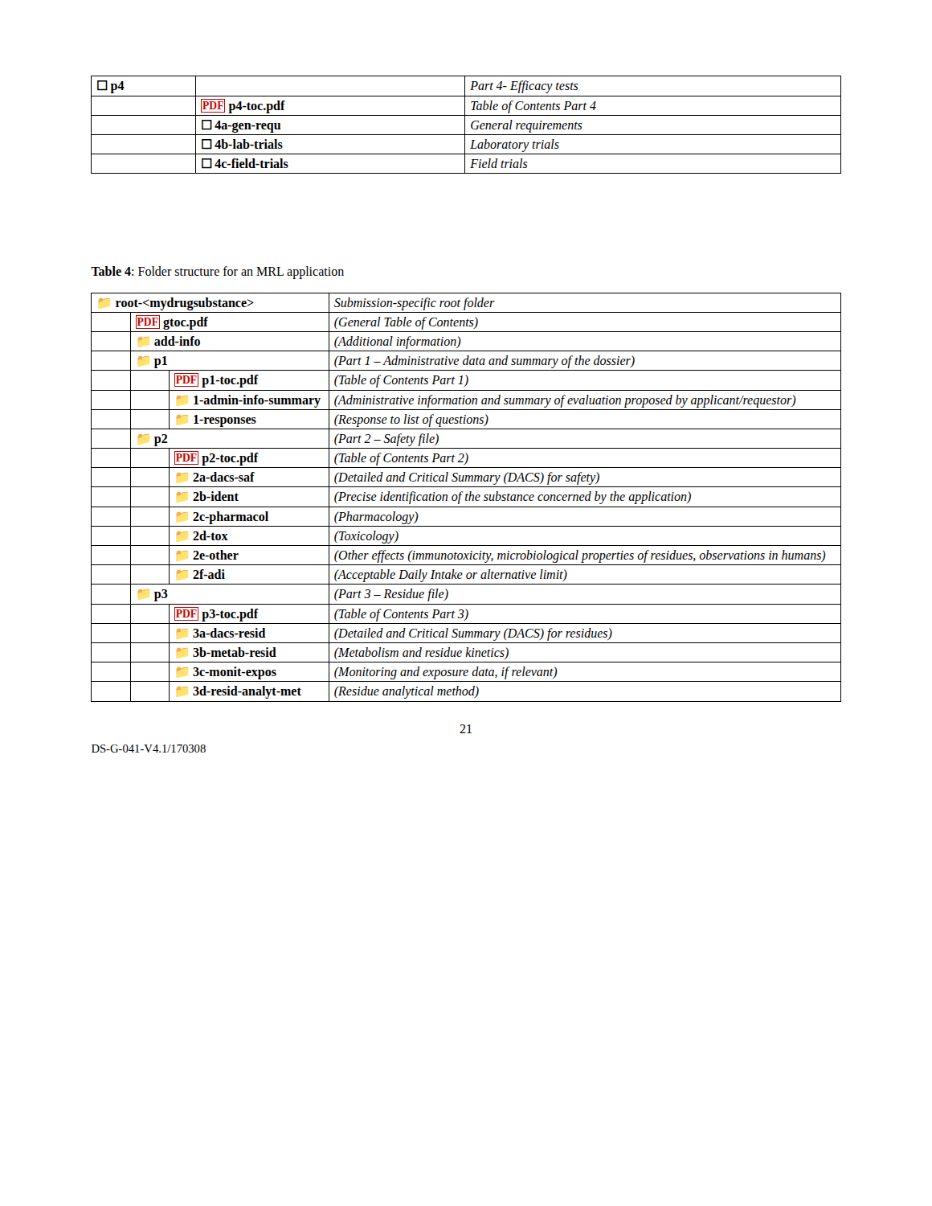| ☐ p4 | | Part 4- Efficacy tests |
| | PDF p4-toc.pdf | Table of Contents Part 4 |
| | ☐ 4a-gen-requ | General requirements |
| | ☐ 4b-lab-trials | Laboratory trials |
| | ☐ 4c-field-trials | Field trials |
Table 4: Folder structure for an MRL application
| 📁 root-<mydrugsubstance> | Submission-specific root folder |
| | PDF gtoc.pdf | (General Table of Contents) |
| | 📁 add-info | (Additional information) |
| | 📁 p1 | (Part 1 – Administrative data and summary of the dossier) |
| | | PDF p1-toc.pdf | (Table of Contents Part 1) |
| | | 📁 1-admin-info-summary | (Administrative information and summary of evaluation proposed by applicant/requestor) |
| | | 📁 1-responses | (Response to list of questions) |
| | 📁 p2 | (Part 2 – Safety file) |
| | | PDF p2-toc.pdf | (Table of Contents Part 2) |
| | | 📁 2a-dacs-saf | (Detailed and Critical Summary (DACS) for safety) |
| | | 📁 2b-ident | (Precise identification of the substance concerned by the application) |
| | | 📁 2c-pharmacol | (Pharmacology) |
| | | 📁 2d-tox | (Toxicology) |
| | | 📁 2e-other | (Other effects (immunotoxicity, microbiological properties of residues, observations in humans) |
| | | 📁 2f-adi | (Acceptable Daily Intake or alternative limit) |
| | 📁 p3 | (Part 3 – Residue file) |
| | | PDF p3-toc.pdf | (Table of Contents Part 3) |
| | | 📁 3a-dacs-resid | (Detailed and Critical Summary (DACS) for residues) |
| | | 📁 3b-metab-resid | (Metabolism and residue kinetics) |
| | | 📁 3c-monit-expos | (Monitoring and exposure data, if relevant) |
| | | 📁 3d-resid-analyt-met | (Residue analytical method) |
21
DS-G-041-V4.1/170308